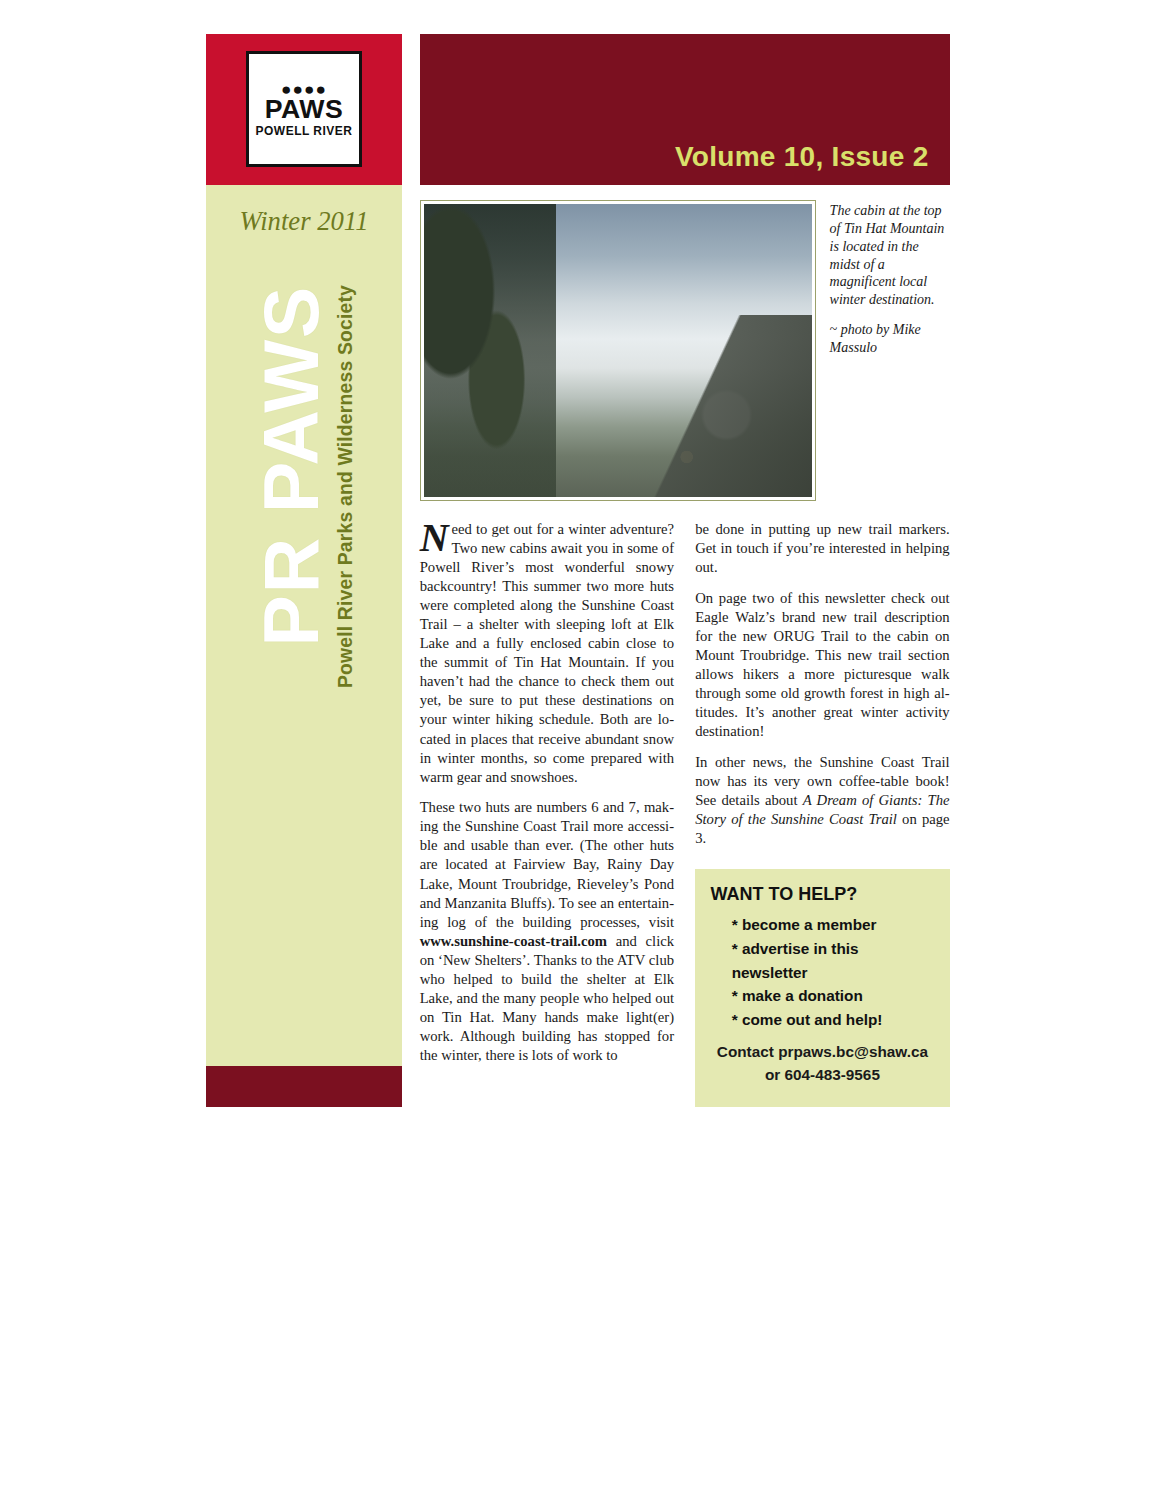●●●●
PAWS
POWELL RIVER
Volume 10, Issue 2
Winter 2011
PR PAWS
Powell River Parks and Wilderness Society
The cabin at the top of Tin Hat Mountain is located in the midst of a magnificent local winter destination.
~ photo by Mike Massulo
Need to get out for a winter adventure? Two new cabins await you in some of Powell River’s most wonderful snowy backcountry! This summer two more huts were completed along the Sunshine Coast Trail – a shelter with sleeping loft at Elk Lake and a fully enclosed cabin close to the summit of Tin Hat Mountain. If you haven’t had the chance to check them out yet, be sure to put these destinations on your winter hiking schedule. Both are located in places that receive abundant snow in winter months, so come prepared with warm gear and snowshoes.
These two huts are numbers 6 and 7, making the Sunshine Coast Trail more accessible and usable than ever. (The other huts are located at Fairview Bay, Rainy Day Lake, Mount Troubridge, Rieveley’s Pond and Manzanita Bluffs). To see an entertaining log of the building processes, visit www.sunshine-coast-trail.com and click on ‘New Shelters’. Thanks to the ATV club who helped to build the shelter at Elk Lake, and the many people who helped out on Tin Hat. Many hands make light(er) work. Although building has stopped for the winter, there is lots of work to
be done in putting up new trail markers. Get in touch if you’re interested in helping out.
On page two of this newsletter check out Eagle Walz’s brand new trail description for the new ORUG Trail to the cabin on Mount Troubridge. This new trail section allows hikers a more picturesque walk through some old growth forest in high altitudes. It’s another great winter activity destination!
In other news, the Sunshine Coast Trail now has its very own coffee-table book! See details about A Dream of Giants: The Story of the Sunshine Coast Trail on page 3.
WANT TO HELP?
* become a member
* advertise in this newsletter
* make a donation
* come out and help!
Contact prpaws.bc@shaw.ca
or 604-483-9565